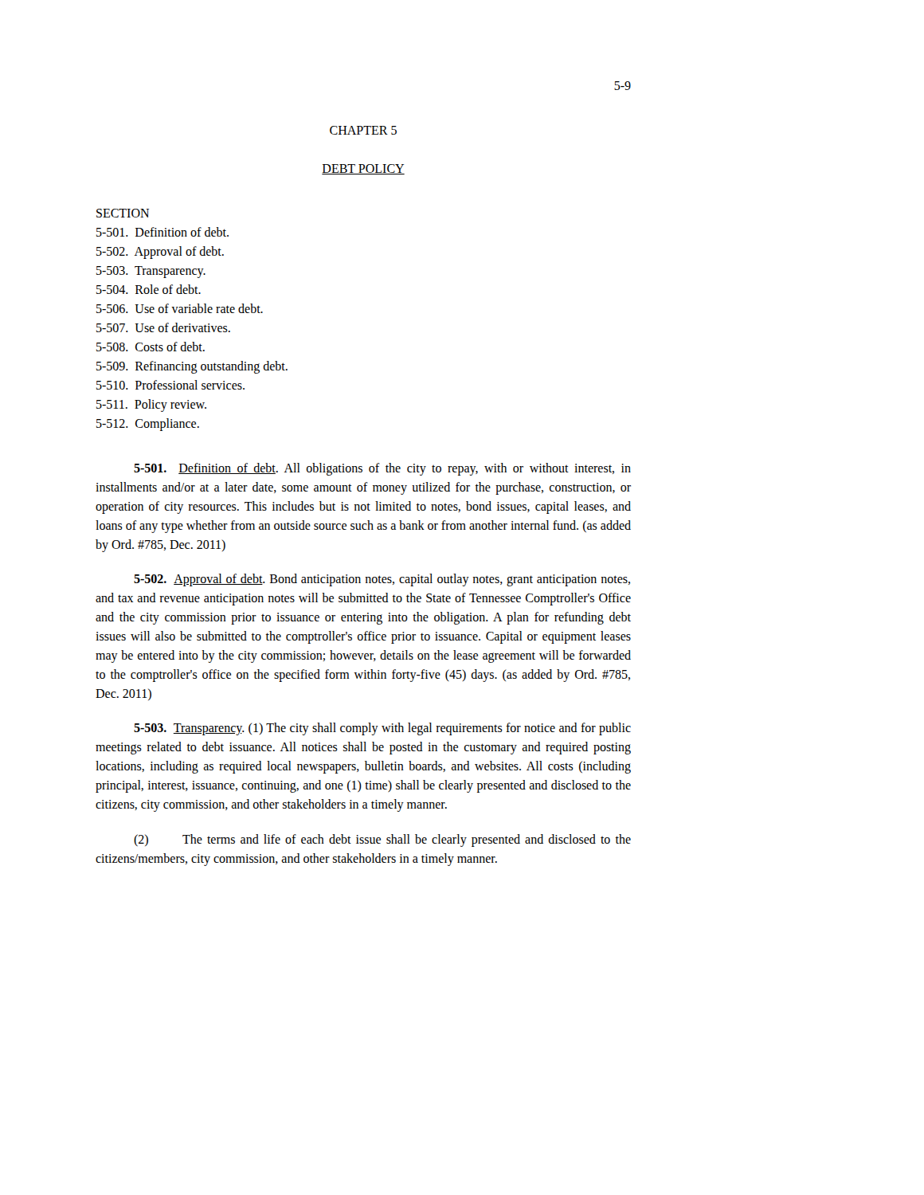5-9
CHAPTER 5
DEBT POLICY
SECTION
5-501. Definition of debt.
5-502. Approval of debt.
5-503. Transparency.
5-504. Role of debt.
5-506. Use of variable rate debt.
5-507. Use of derivatives.
5-508. Costs of debt.
5-509. Refinancing outstanding debt.
5-510. Professional services.
5-511. Policy review.
5-512. Compliance.
5-501. Definition of debt. All obligations of the city to repay, with or without interest, in installments and/or at a later date, some amount of money utilized for the purchase, construction, or operation of city resources. This includes but is not limited to notes, bond issues, capital leases, and loans of any type whether from an outside source such as a bank or from another internal fund. (as added by Ord. #785, Dec. 2011)
5-502. Approval of debt. Bond anticipation notes, capital outlay notes, grant anticipation notes, and tax and revenue anticipation notes will be submitted to the State of Tennessee Comptroller's Office and the city commission prior to issuance or entering into the obligation. A plan for refunding debt issues will also be submitted to the comptroller's office prior to issuance. Capital or equipment leases may be entered into by the city commission; however, details on the lease agreement will be forwarded to the comptroller's office on the specified form within forty-five (45) days. (as added by Ord. #785, Dec. 2011)
5-503. Transparency. (1) The city shall comply with legal requirements for notice and for public meetings related to debt issuance. All notices shall be posted in the customary and required posting locations, including as required local newspapers, bulletin boards, and websites. All costs (including principal, interest, issuance, continuing, and one (1) time) shall be clearly presented and disclosed to the citizens, city commission, and other stakeholders in a timely manner.
(2) The terms and life of each debt issue shall be clearly presented and disclosed to the citizens/members, city commission, and other stakeholders in a timely manner.